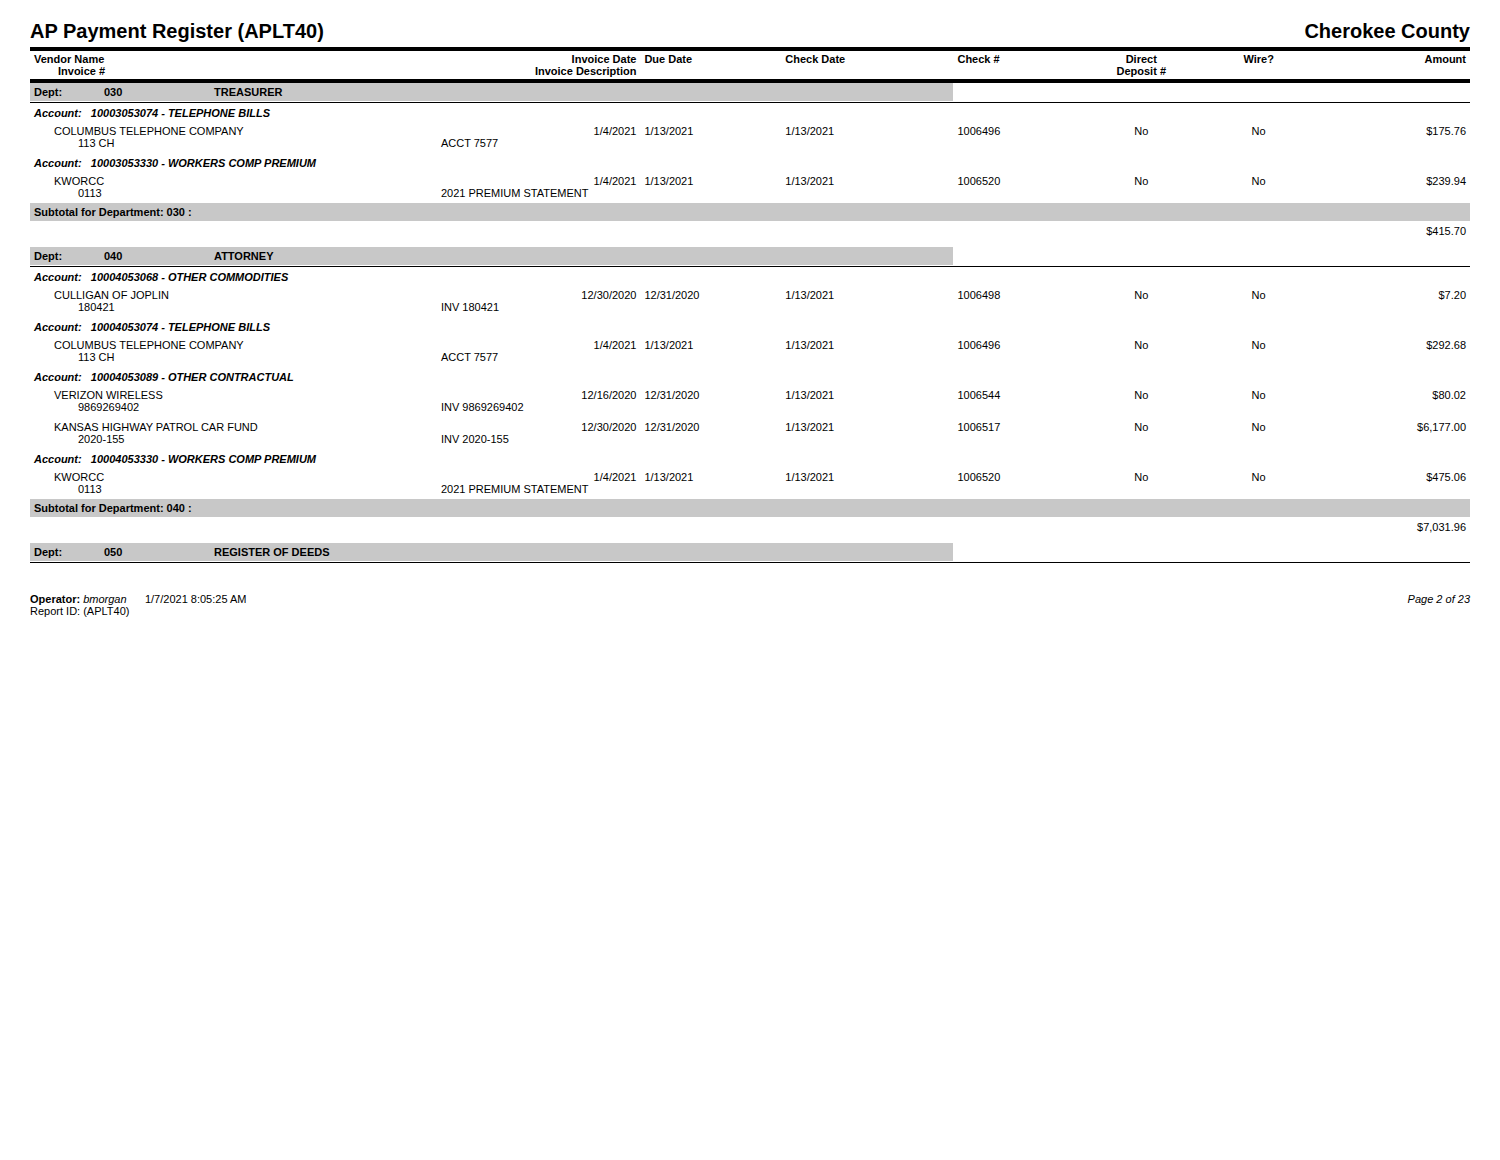AP Payment Register (APLT40)
Cherokee County
| Vendor Name Invoice # | Invoice Date Invoice Description | Due Date | Check Date | Check # | Direct Deposit # | Wire? | Amount |
| --- | --- | --- | --- | --- | --- | --- | --- |
| Dept: 030 TREASURER | |
| Account: 10003053074 - TELEPHONE BILLS |
| COLUMBUS TELEPHONE COMPANY | 1/4/2021 | 1/13/2021 | 1/13/2021 | 1006496 | No | No | $175.76 |
| 113 CH | ACCT 7577 |
| Account: 10003053330 - WORKERS COMP PREMIUM |
| KWORCC | 1/4/2021 | 1/13/2021 | 1/13/2021 | 1006520 | No | No | $239.94 |
| 0113 | 2021 PREMIUM STATEMENT |
| Subtotal for Department: 030 : |
| $415.70 |
| Dept: 040 ATTORNEY | |
| Account: 10004053068 - OTHER COMMODITIES |
| CULLIGAN OF JOPLIN | 12/30/2020 | 12/31/2020 | 1/13/2021 | 1006498 | No | No | $7.20 |
| 180421 | INV 180421 |
| Account: 10004053074 - TELEPHONE BILLS |
| COLUMBUS TELEPHONE COMPANY | 1/4/2021 | 1/13/2021 | 1/13/2021 | 1006496 | No | No | $292.68 |
| 113 CH | ACCT 7577 |
| Account: 10004053089 - OTHER CONTRACTUAL |
| VERIZON WIRELESS | 12/16/2020 | 12/31/2020 | 1/13/2021 | 1006544 | No | No | $80.02 |
| 9869269402 | INV 9869269402 |
| KANSAS HIGHWAY PATROL CAR FUND | 12/30/2020 | 12/31/2020 | 1/13/2021 | 1006517 | No | No | $6,177.00 |
| 2020-155 | INV 2020-155 |
| Account: 10004053330 - WORKERS COMP PREMIUM |
| KWORCC | 1/4/2021 | 1/13/2021 | 1/13/2021 | 1006520 | No | No | $475.06 |
| 0113 | 2021 PREMIUM STATEMENT |
| Subtotal for Department: 040 : |
| $7,031.96 |
| Dept: 050 REGISTER OF DEEDS | |
Operator: bmorgan 1/7/2021 8:05:25 AM
Report ID: (APLT40)
Page 2 of 23